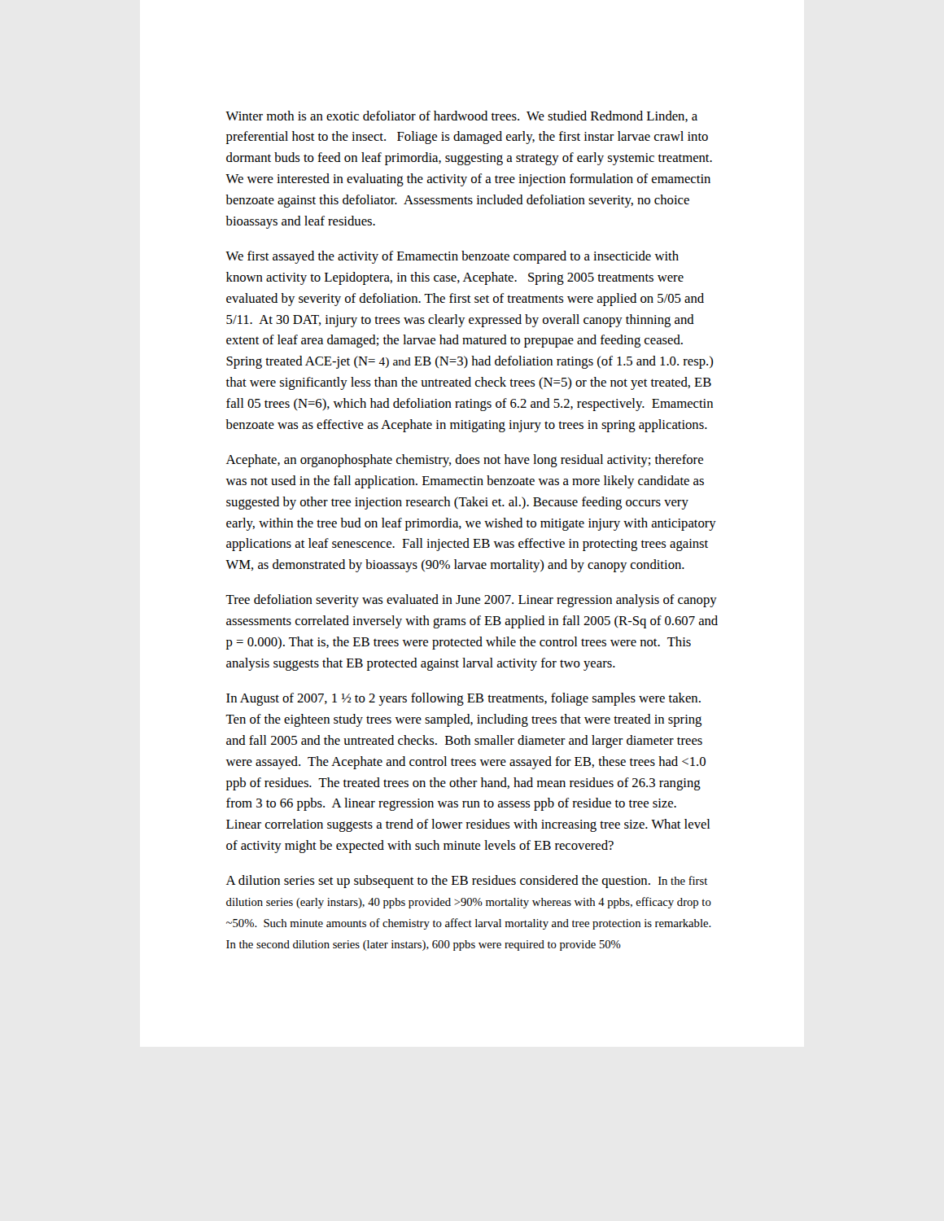Winter moth is an exotic defoliator of hardwood trees. We studied Redmond Linden, a preferential host to the insect. Foliage is damaged early, the first instar larvae crawl into dormant buds to feed on leaf primordia, suggesting a strategy of early systemic treatment. We were interested in evaluating the activity of a tree injection formulation of emamectin benzoate against this defoliator. Assessments included defoliation severity, no choice bioassays and leaf residues.
We first assayed the activity of Emamectin benzoate compared to a insecticide with known activity to Lepidoptera, in this case, Acephate. Spring 2005 treatments were evaluated by severity of defoliation. The first set of treatments were applied on 5/05 and 5/11. At 30 DAT, injury to trees was clearly expressed by overall canopy thinning and extent of leaf area damaged; the larvae had matured to prepupae and feeding ceased. Spring treated ACE-jet (N= 4) and EB (N=3) had defoliation ratings (of 1.5 and 1.0. resp.) that were significantly less than the untreated check trees (N=5) or the not yet treated, EB fall 05 trees (N=6), which had defoliation ratings of 6.2 and 5.2, respectively. Emamectin benzoate was as effective as Acephate in mitigating injury to trees in spring applications.
Acephate, an organophosphate chemistry, does not have long residual activity; therefore was not used in the fall application. Emamectin benzoate was a more likely candidate as suggested by other tree injection research (Takei et. al.). Because feeding occurs very early, within the tree bud on leaf primordia, we wished to mitigate injury with anticipatory applications at leaf senescence. Fall injected EB was effective in protecting trees against WM, as demonstrated by bioassays (90% larvae mortality) and by canopy condition.
Tree defoliation severity was evaluated in June 2007. Linear regression analysis of canopy assessments correlated inversely with grams of EB applied in fall 2005 (R-Sq of 0.607 and p = 0.000). That is, the EB trees were protected while the control trees were not. This analysis suggests that EB protected against larval activity for two years.
In August of 2007, 1 ½ to 2 years following EB treatments, foliage samples were taken. Ten of the eighteen study trees were sampled, including trees that were treated in spring and fall 2005 and the untreated checks. Both smaller diameter and larger diameter trees were assayed. The Acephate and control trees were assayed for EB, these trees had <1.0 ppb of residues. The treated trees on the other hand, had mean residues of 26.3 ranging from 3 to 66 ppbs. A linear regression was run to assess ppb of residue to tree size. Linear correlation suggests a trend of lower residues with increasing tree size. What level of activity might be expected with such minute levels of EB recovered?
A dilution series set up subsequent to the EB residues considered the question. In the first dilution series (early instars), 40 ppbs provided >90% mortality whereas with 4 ppbs, efficacy drop to ~50%. Such minute amounts of chemistry to affect larval mortality and tree protection is remarkable. In the second dilution series (later instars), 600 ppbs were required to provide 50%